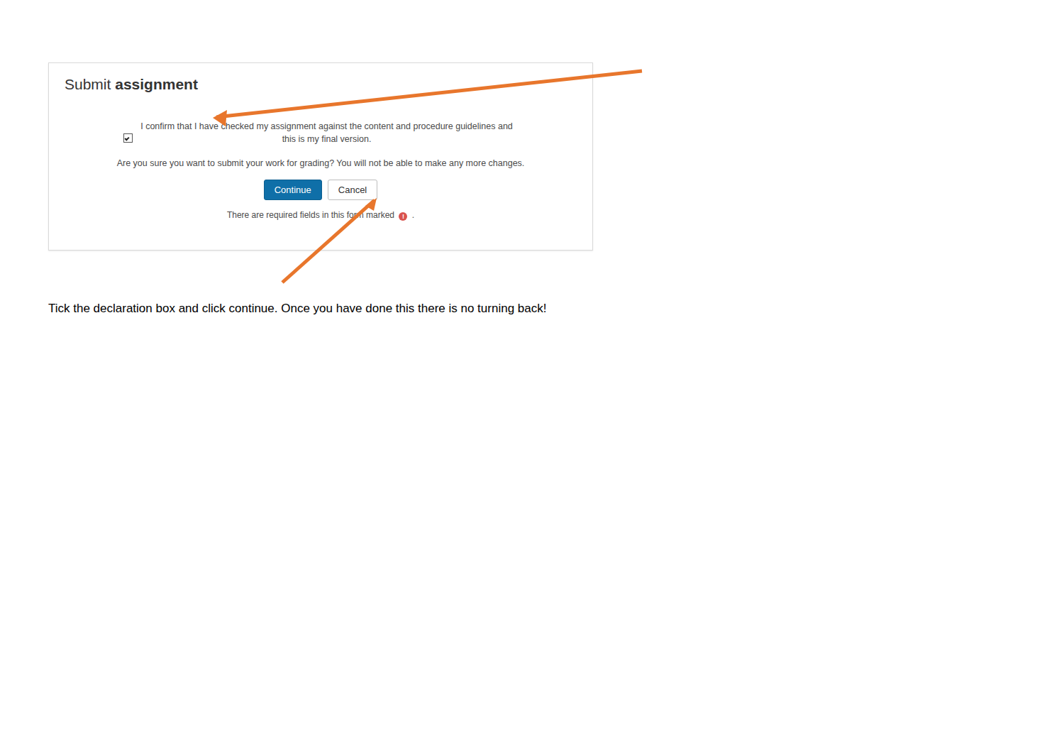Submit assignment
I confirm that I have checked my assignment against the content and procedure guidelines and this is my final version.
Are you sure you want to submit your work for grading? You will not be able to make any more changes.
Continue Cancel
There are required fields in this form marked ! .
Tick the declaration box and click continue. Once you have done this there is no turning back!